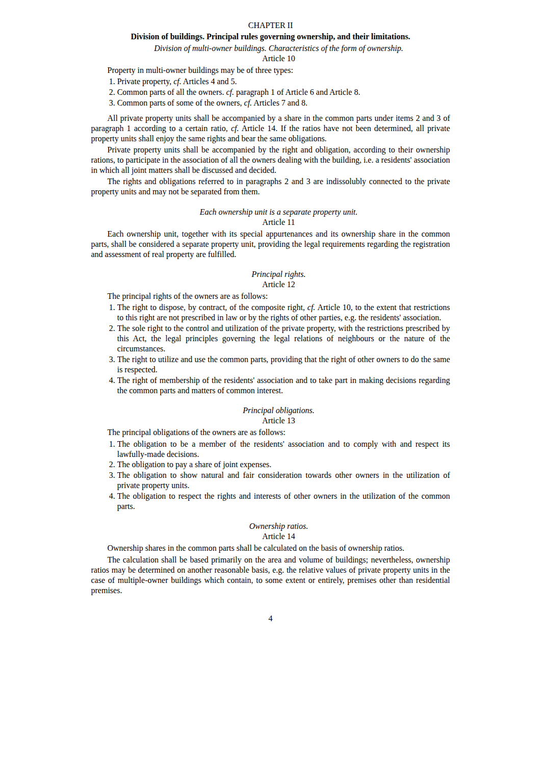CHAPTER II
Division of buildings. Principal rules governing ownership, and their limitations.
Division of multi-owner buildings. Characteristics of the form of ownership.
Article 10
Property in multi-owner buildings may be of three types:
Private property, cf. Articles 4 and 5.
Common parts of all the owners. cf. paragraph 1 of Article 6 and Article 8.
Common parts of some of the owners, cf. Articles 7 and 8.
All private property units shall be accompanied by a share in the common parts under items 2 and 3 of paragraph 1 according to a certain ratio, cf. Article 14. If the ratios have not been determined, all private property units shall enjoy the same rights and bear the same obligations.
Private property units shall be accompanied by the right and obligation, according to their ownership rations, to participate in the association of all the owners dealing with the building, i.e. a residents' association in which all joint matters shall be discussed and decided.
The rights and obligations referred to in paragraphs 2 and 3 are indissolubly connected to the private property units and may not be separated from them.
Each ownership unit is a separate property unit.
Article 11
Each ownership unit, together with its special appurtenances and its ownership share in the common parts, shall be considered a separate property unit, providing the legal requirements regarding the registration and assessment of real property are fulfilled.
Principal rights.
Article 12
The principal rights of the owners are as follows:
The right to dispose, by contract, of the composite right, cf. Article 10, to the extent that restrictions to this right are not prescribed in law or by the rights of other parties, e.g. the residents' association.
The sole right to the control and utilization of the private property, with the restrictions prescribed by this Act, the legal principles governing the legal relations of neighbours or the nature of the circumstances.
The right to utilize and use the common parts, providing that the right of other owners to do the same is respected.
The right of membership of the residents' association and to take part in making decisions regarding the common parts and matters of common interest.
Principal obligations.
Article 13
The principal obligations of the owners are as follows:
The obligation to be a member of the residents' association and to comply with and respect its lawfully-made decisions.
The obligation to pay a share of joint expenses.
The obligation to show natural and fair consideration towards other owners in the utilization of private property units.
The obligation to respect the rights and interests of other owners in the utilization of the common parts.
Ownership ratios.
Article 14
Ownership shares in the common parts shall be calculated on the basis of ownership ratios.
The calculation shall be based primarily on the area and volume of buildings; nevertheless, ownership ratios may be determined on another reasonable basis, e.g. the relative values of private property units in the case of multiple-owner buildings which contain, to some extent or entirely, premises other than residential premises.
4